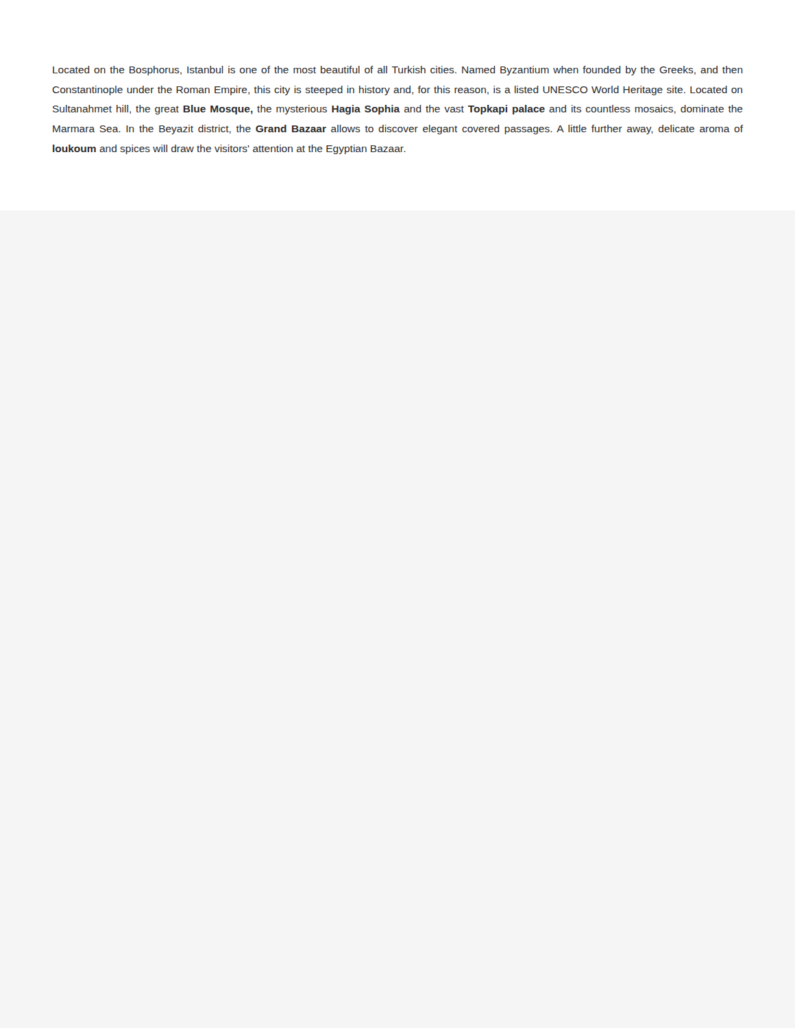Located on the Bosphorus, Istanbul is one of the most beautiful of all Turkish cities. Named Byzantium when founded by the Greeks, and then Constantinople under the Roman Empire, this city is steeped in history and, for this reason, is a listed UNESCO World Heritage site. Located on Sultanahmet hill, the great Blue Mosque, the mysterious Hagia Sophia and the vast Topkapi palace and its countless mosaics, dominate the Marmara Sea. In the Beyazit district, the Grand Bazaar allows to discover elegant covered passages. A little further away, delicate aroma of loukoum and spices will draw the visitors' attention at the Egyptian Bazaar.